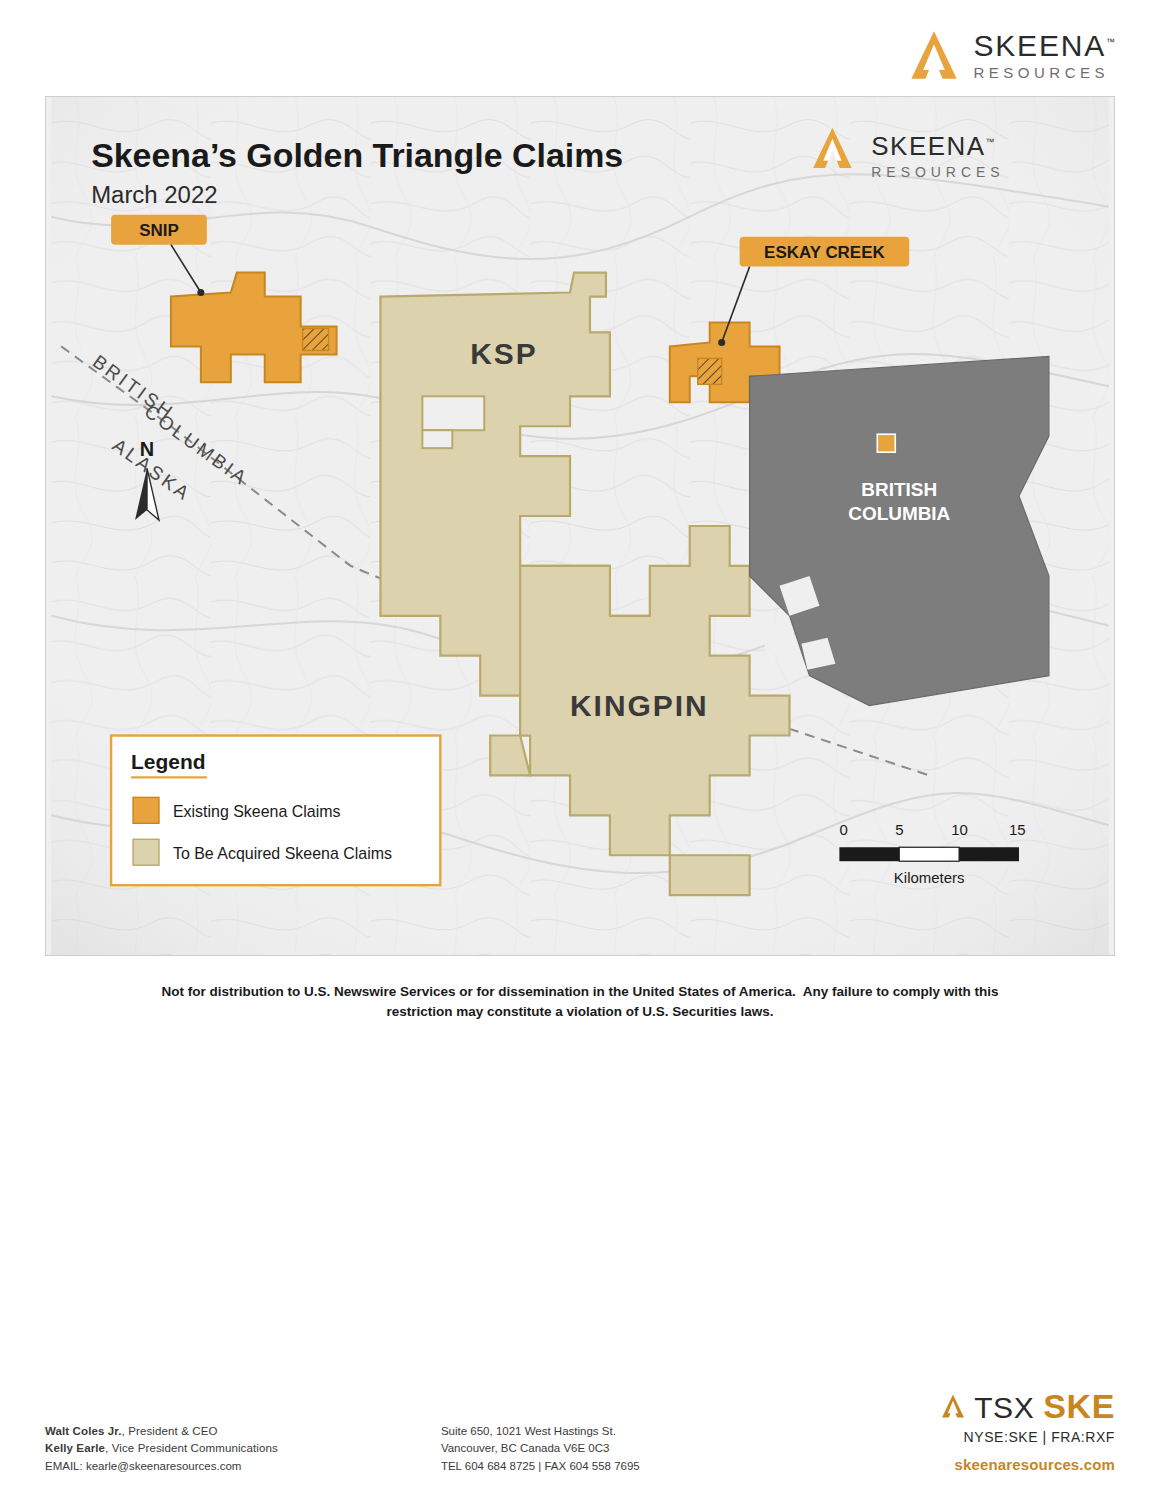Skeena mark
SKEENA™
RESOURCES
Skeena's Golden Triangle Claims — March 2022 Shaded relief map of northwestern British Columbia showing existing Skeena claims at Snip and Eskay Creek, and claims to be acquired labelled KSP and Kingpin. An inset map of British Columbia locates the project area. Legend distinguishes existing Skeena claims from claims to be acquired. A scale bar shows 0 to 15 kilometers. BRITISH COLUMBIA ALASKA Skeena’s Golden Triangle Claims March 2022 SKEENA™ RESOURCES KSP KINGPIN SNIP ESKAY CREEK N BRITISH COLUMBIA Legend Existing Skeena Claims To Be Acquired Skeena Claims 0 5 10 15 Kilometers
Not for distribution to U.S. Newswire Services or for dissemination in the United States of America. Any failure to comply with this restriction may constitute a violation of U.S. Securities laws.
Walt Coles Jr., President & CEO
Kelly Earle, Vice President Communications
EMAIL: kearle@skeenaresources.com
Suite 650, 1021 West Hastings St.
Vancouver, BC Canada V6E 0C3
TEL 604 684 8725 | FAX 604 558 7695
TSX SKE
NYSE:SKE | FRA:RXF
skeenaresources.com